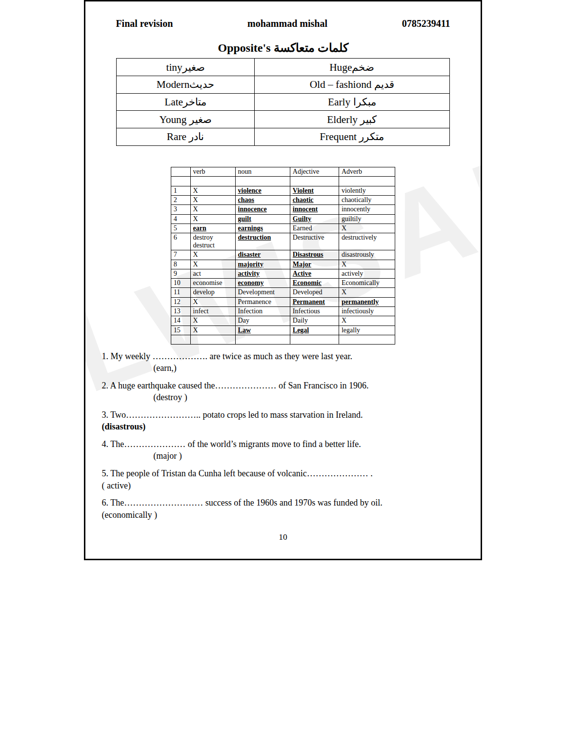ALWISAM
Final revision mohammad mishal 0785239411
Opposite's كلمات متعاكسة
| tinyصغير | Hugeضخم |
| Modernحديث | Old – fashiond قديم |
| Lateمتاخر | Early مبكرا |
| Young صغير | Elderly كبير |
| Rare نادر | Frequent متكرر |
| | verb | noun | Adjective | Adverb |
| --- | --- | --- | --- | --- |
| 1 | X | violence | Violent | violently |
| 2 | X | chaos | chaotic | chaotically |
| 3 | X | innocence | innocent | innocently |
| 4 | X | guilt | Guilty | guiltily |
| 5 | earn | earnings | Earned | X |
| 6 | destroy destruct | destruction | Destructive | destructively |
| 7 | X | disaster | Disastrous | disastrously |
| 8 | X | majority | Major | X |
| 9 | act | activity | Active | actively |
| 10 | economise | economy | Economic | Economically |
| 11 | develop | Development | Developed | X |
| 12 | X | Permanence | Permanent | permanently |
| 13 | infect | Infection | Infectious | infectiously |
| 14 | X | Day | Daily | X |
| 15 | X | Law | Legal | legally |
1. My weekly ………………. are twice as much as they were last year.
(earn,)
2. A huge earthquake caused the………………… of San Francisco in 1906.
(destroy )
3. Two…………………….. potato crops led to mass starvation in Ireland.
(disastrous)
4. The………………… of the world’s migrants move to find a better life.
(major )
5. The people of Tristan da Cunha left because of volcanic………………… .
( active)
6. The……………………… success of the 1960s and 1970s was funded by oil.
(economically )
10